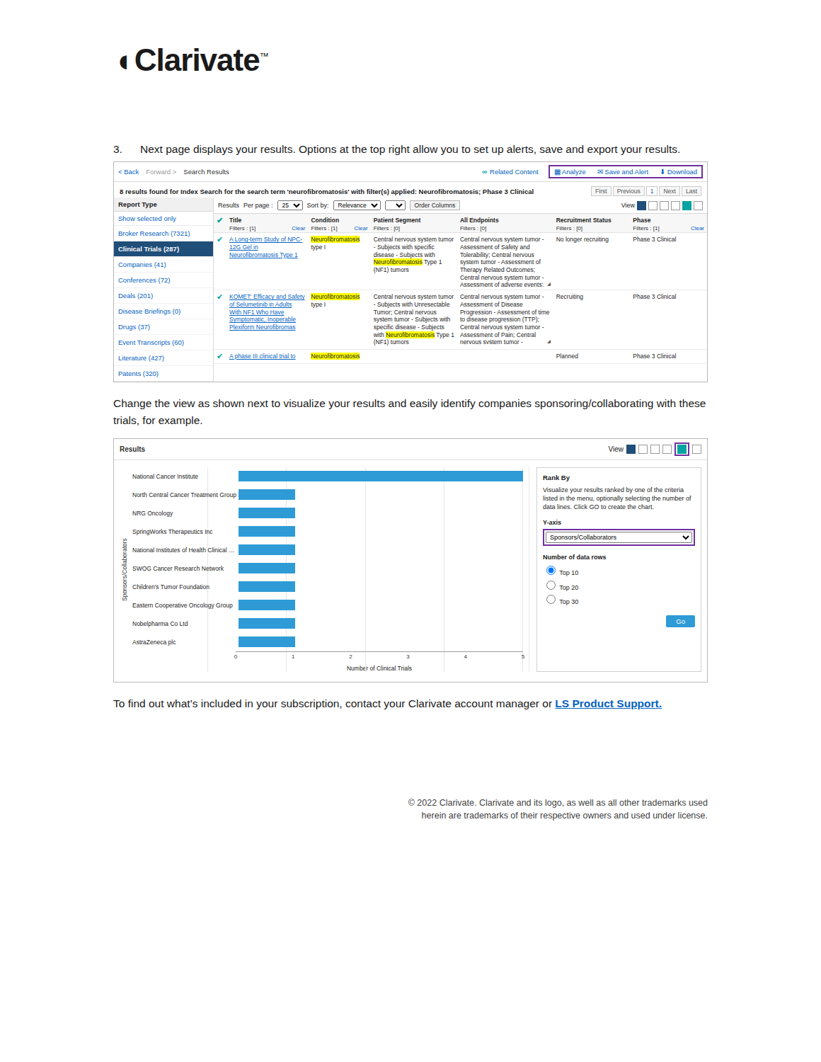◖ Clarivate™
3. Next page displays your results. Options at the top right allow you to set up alerts, save and export your results.
< Back Forward > Search Results ∞Related Content ▦ Analyze ✉ Save and Alert ⬇ Download
8 results found for Index Search for the search term 'neurofibromatosis' with filter(s) applied: Neurofibromatosis; Phase 3 Clinical First Previous 1 Next Last
Report Type
Show selected only
Broker Research (7321)
Clinical Trials (287)
Companies (41)
Conferences (72)
Deals (201)
Disease Briefings (0)
Drugs (37)
Event Transcripts (60)
Literature (427)
Patents (320)
Results Per page : 25 Sort by: Relevance Order Columns View
| ✔ | Title Filters : [1] Clear | Condition Filters : [1] Clear | Patient Segment Filters : [0] | All Endpoints Filters : [0] | Recruitment Status Filters : [0] | Phase Filters : [1] Clear |
| --- | --- | --- | --- | --- | --- | --- |
| ✔ | A Long-term Study of NPC-12G Gel in Neurofibromatosis Type 1 | Neurofibromatosis type I | Central nervous system tumor - Subjects with specific disease - Subjects with Neurofibromatosis Type 1 (NF1) tumors | Central nervous system tumor - Assessment of Safety and Tolerability; Central nervous system tumor - Assessment of Therapy Related Outcomes; Central nervous system tumor - Assessment of adverse events; Central nervous ◢ | No longer recruiting | Phase 3 Clinical |
| ✔ | KOMET: Efficacy and Safety of Selumetinib in Adults With NF1 Who Have Symptomatic, Inoperable Plexiform Neurofibromas | Neurofibromatosis type I | Central nervous system tumor - Subjects with Unresectable Tumor; Central nervous system tumor - Subjects with specific disease - Subjects with Neurofibromatosis Type 1 (NF1) tumors | Central nervous system tumor - Assessment of Disease Progression - Assessment of time to disease progression (TTP); Central nervous system tumor - Assessment of Pain; Central nervous system tumor - Assessment of ◢ | Recruiting | Phase 3 Clinical |
| ✔ | A phase III clinical trial to | Neurofibromatosis | | | Planned | Phase 3 Clinical |
Change the view as shown next to visualize your results and easily identify companies sponsoring/collaborating with these trials, for example.
Results View
Sponsors/Collaborators
National Cancer Institute
North Central Cancer Treatment Group
NRG Oncology
SpringWorks Therapeutics Inc
National Institutes of Health Clinical Center
SWOG Cancer Research Network
Children's Tumor Foundation
Eastern Cooperative Oncology Group
Nobelpharma Co Ltd
AstraZeneca plc
0 1 2 3 4 5
Number of Clinical Trials
Rank By
Visualize your results ranked by one of the criteria listed in the menu, optionally selecting the number of data lines. Click GO to create the chart.
Y-axis
Sponsors/Collaborators
Number of data rows
Top 10 Top 20 Top 30 Go
To find out what’s included in your subscription, contact your Clarivate account manager or LS Product Support.
© 2022 Clarivate. Clarivate and its logo, as well as all other trademarks used
herein are trademarks of their respective owners and used under license.